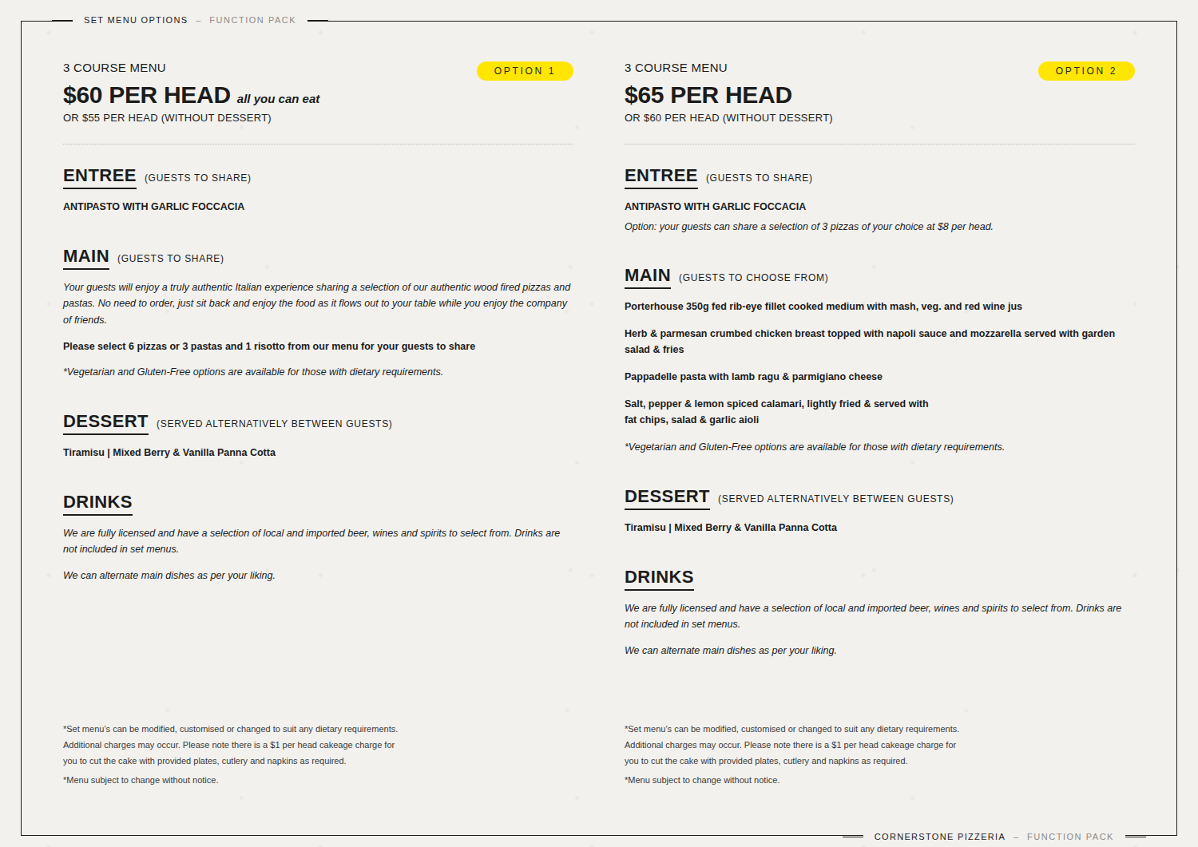Set Menu Options – Function Pack
Option 1
3 COURSE MENU
$60 PER HEAD all you can eat
OR $55 PER HEAD (WITHOUT DESSERT)
Entree(Guests to share)
ANTIPASTO WITH GARLIC FOCCACIA
Main(Guests to share)
Your guests will enjoy a truly authentic Italian experience sharing a selection of our authentic wood fired pizzas and pastas. No need to order, just sit back and enjoy the food as it flows out to your table while you enjoy the company of friends.
Please select 6 pizzas or 3 pastas and 1 risotto from our menu for your guests to share
*Vegetarian and Gluten-Free options are available for those with dietary requirements.
Dessert(Served alternatively between guests)
Tiramisu | Mixed Berry & Vanilla Panna Cotta
Drinks
We are fully licensed and have a selection of local and imported beer, wines and spirits to select from. Drinks are not included in set menus.
We can alternate main dishes as per your liking.
*Set menu’s can be modified, customised or changed to suit any dietary requirements.
Additional charges may occur. Please note there is a $1 per head cakeage charge for
you to cut the cake with provided plates, cutlery and napkins as required.
*Menu subject to change without notice.
Option 2
3 COURSE MENU
$65 PER HEAD
OR $60 PER HEAD (WITHOUT DESSERT)
Entree(Guests to share)
ANTIPASTO WITH GARLIC FOCCACIA
Option: your guests can share a selection of 3 pizzas of your choice at $8 per head.
Main(Guests to choose from)
Porterhouse 350g fed rib-eye fillet cooked medium with mash, veg. and red wine jus
Herb & parmesan crumbed chicken breast topped with napoli sauce and mozzarella served with garden salad & fries
Pappadelle pasta with lamb ragu & parmigiano cheese
Salt, pepper & lemon spiced calamari, lightly fried & served with
fat chips, salad & garlic aioli
*Vegetarian and Gluten-Free options are available for those with dietary requirements.
Dessert(Served alternatively between guests)
Tiramisu | Mixed Berry & Vanilla Panna Cotta
Drinks
We are fully licensed and have a selection of local and imported beer, wines and spirits to select from. Drinks are not included in set menus.
We can alternate main dishes as per your liking.
*Set menu’s can be modified, customised or changed to suit any dietary requirements.
Additional charges may occur. Please note there is a $1 per head cakeage charge for
you to cut the cake with provided plates, cutlery and napkins as required.
*Menu subject to change without notice.
Cornerstone Pizzeria – Function Pack